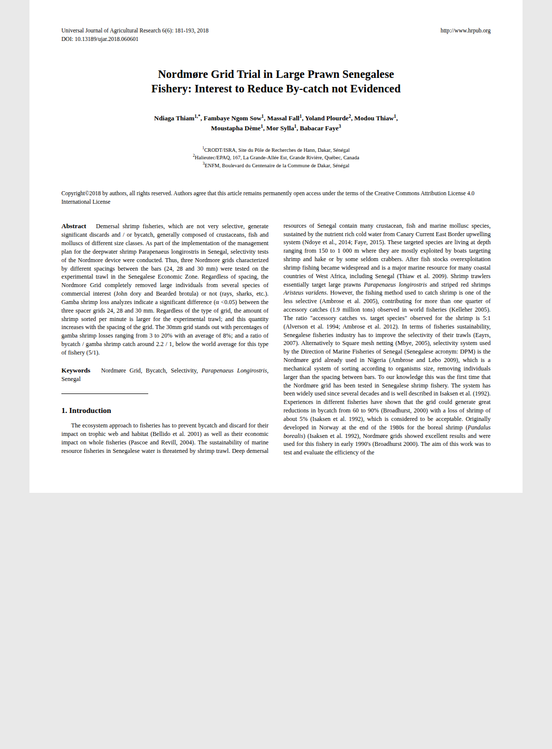Universal Journal of Agricultural Research 6(6): 181-193, 2018
DOI: 10.13189/ujar.2018.060601
http://www.hrpub.org
Nordmøre Grid Trial in Large Prawn Senegalese
Fishery: Interest to Reduce By-catch not Evidenced
Ndiaga Thiam1,*, Fambaye Ngom Sow1, Massal Fall1, Yoland Plourde2, Modou Thiaw1,
Moustapha Dème1, Mor Sylla1, Babacar Faye3
1CRODT/ISRA, Site du Pôle de Recherches de Hann, Dakar, Sénégal
2Halieutec/EPAQ, 167, La Grande-Allée Est, Grande Rivière, Québec, Canada
3ENFM, Boulevard du Centenaire de la Commune de Dakar, Sénégal
Copyright©2018 by authors, all rights reserved. Authors agree that this article remains permanently open access under the terms of the Creative Commons Attribution License 4.0 International License
Abstract Demersal shrimp fisheries, which are not very selective, generate significant discards and / or bycatch, generally composed of crustaceans, fish and molluscs of different size classes. As part of the implementation of the management plan for the deepwater shrimp Parapenaeus longirostris in Senegal, selectivity tests of the Nordmore device were conducted. Thus, three Nordmore grids characterized by different spacings between the bars (24, 28 and 30 mm) were tested on the experimental trawl in the Senegalese Economic Zone. Regardless of spacing, the Nordmore Grid completely removed large individuals from several species of commercial interest (John dory and Bearded brotula) or not (rays, sharks, etc.). Gamba shrimp loss analyzes indicate a significant difference (α <0.05) between the three spacer grids 24, 28 and 30 mm. Regardless of the type of grid, the amount of shrimp sorted per minute is larger for the experimental trawl; and this quantity increases with the spacing of the grid. The 30mm grid stands out with percentages of gamba shrimp losses ranging from 3 to 20% with an average of 8%; and a ratio of bycatch / gamba shrimp catch around 2.2 / 1, below the world average for this type of fishery (5/1).
Keywords Nordmøre Grid, Bycatch, Selectivity, Parapenaeus Longirostris, Senegal
1. Introduction
The ecosystem approach to fisheries has to prevent bycatch and discard for their impact on trophic web and habitat (Bellido et al. 2001) as well as their economic impact on whole fisheries (Pascoe and Revill, 2004). The sustainability of marine resource fisheries in Senegalese water is threatened by shrimp trawl. Deep demersal resources of Senegal contain many crustacean, fish and marine mollusc species, sustained by the nutrient rich cold water from Canary Current East Border upwelling system (Ndoye et al., 2014; Faye, 2015). These targeted species are living at depth ranging from 150 to 1 000 m where they are mostly exploited by boats targeting shrimp and hake or by some seldom crabbers. After fish stocks overexploitation shrimp fishing became widespread and is a major marine resource for many coastal countries of West Africa, including Senegal (Thiaw et al. 2009). Shrimp trawlers essentially target large prawns Parapenaeus longirostris and striped red shrimps Aristeus varidens. However, the fishing method used to catch shrimp is one of the less selective (Ambrose et al. 2005), contributing for more than one quarter of accessory catches (1.9 million tons) observed in world fisheries (Kelleher 2005). The ratio "accessory catches vs. target species" observed for the shrimp is 5:1 (Alverson et al. 1994; Ambrose et al. 2012). In terms of fisheries sustainability, Senegalese fisheries industry has to improve the selectivity of their trawls (Eayrs, 2007). Alternatively to Square mesh netting (Mbye, 2005), selectivity system used by the Direction of Marine Fisheries of Senegal (Senegalese acronym: DPM) is the Nordmøre grid already used in Nigeria (Ambrose and Lebo 2009), which is a mechanical system of sorting according to organisms size, removing individuals larger than the spacing between bars. To our knowledge this was the first time that the Nordmøre grid has been tested in Senegalese shrimp fishery. The system has been widely used since several decades and is well described in Isaksen et al. (1992). Experiences in different fisheries have shown that the grid could generate great reductions in bycatch from 60 to 90% (Broadhurst, 2000) with a loss of shrimp of about 5% (Isaksen et al. 1992), which is considered to be acceptable. Originally developed in Norway at the end of the 1980s for the boreal shrimp (Pandalus borealis) (Isaksen et al. 1992), Nordmøre grids showed excellent results and were used for this fishery in early 1990's (Broadhurst 2000). The aim of this work was to test and evaluate the efficiency of the